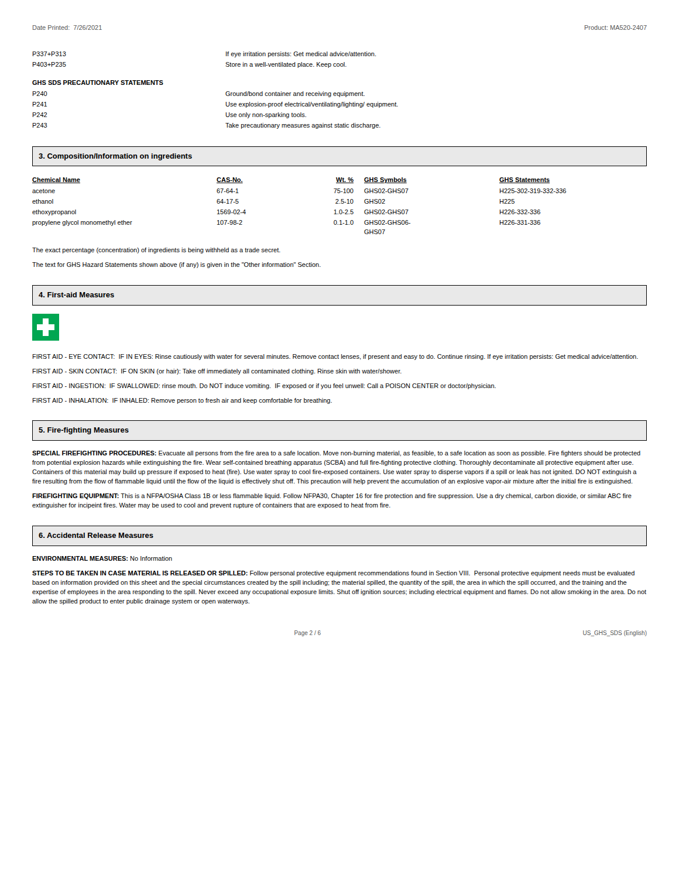Date Printed: 7/26/2021
Product: MA520-2407
| P337+P313 | If eye irritation persists: Get medical advice/attention. |
| P403+P235 | Store in a well-ventilated place. Keep cool. |
GHS SDS PRECAUTIONARY STATEMENTS
| P240 | Ground/bond container and receiving equipment. |
| P241 | Use explosion-proof electrical/ventilating/lighting/ equipment. |
| P242 | Use only non-sparking tools. |
| P243 | Take precautionary measures against static discharge. |
3. Composition/Information on ingredients
| Chemical Name | CAS-No. | Wt. % | GHS Symbols | GHS Statements |
| --- | --- | --- | --- | --- |
| acetone | 67-64-1 | 75-100 | GHS02-GHS07 | H225-302-319-332-336 |
| ethanol | 64-17-5 | 2.5-10 | GHS02 | H225 |
| ethoxypropanol | 1569-02-4 | 1.0-2.5 | GHS02-GHS07 | H226-332-336 |
| propylene glycol monomethyl ether | 107-98-2 | 0.1-1.0 | GHS02-GHS06- GHS07 | H226-331-336 |
The exact percentage (concentration) of ingredients is being withheld as a trade secret.
The text for GHS Hazard Statements shown above (if any) is given in the "Other information" Section.
4. First-aid Measures
FIRST AID - EYE CONTACT: IF IN EYES: Rinse cautiously with water for several minutes. Remove contact lenses, if present and easy to do. Continue rinsing. If eye irritation persists: Get medical advice/attention.
FIRST AID - SKIN CONTACT: IF ON SKIN (or hair): Take off immediately all contaminated clothing. Rinse skin with water/shower.
FIRST AID - INGESTION: IF SWALLOWED: rinse mouth. Do NOT induce vomiting. IF exposed or if you feel unwell: Call a POISON CENTER or doctor/physician.
FIRST AID - INHALATION: IF INHALED: Remove person to fresh air and keep comfortable for breathing.
5. Fire-fighting Measures
SPECIAL FIREFIGHTING PROCEDURES: Evacuate all persons from the fire area to a safe location. Move non-burning material, as feasible, to a safe location as soon as possible. Fire fighters should be protected from potential explosion hazards while extinguishing the fire. Wear self-contained breathing apparatus (SCBA) and full fire-fighting protective clothing. Thoroughly decontaminate all protective equipment after use. Containers of this material may build up pressure if exposed to heat (fire). Use water spray to cool fire-exposed containers. Use water spray to disperse vapors if a spill or leak has not ignited. DO NOT extinguish a fire resulting from the flow of flammable liquid until the flow of the liquid is effectively shut off. This precaution will help prevent the accumulation of an explosive vapor-air mixture after the initial fire is extinguished.
FIREFIGHTING EQUIPMENT: This is a NFPA/OSHA Class 1B or less flammable liquid. Follow NFPA30, Chapter 16 for fire protection and fire suppression. Use a dry chemical, carbon dioxide, or similar ABC fire extinguisher for incipeint fires. Water may be used to cool and prevent rupture of containers that are exposed to heat from fire.
6. Accidental Release Measures
ENVIRONMENTAL MEASURES: No Information
STEPS TO BE TAKEN IN CASE MATERIAL IS RELEASED OR SPILLED: Follow personal protective equipment recommendations found in Section VIII. Personal protective equipment needs must be evaluated based on information provided on this sheet and the special circumstances created by the spill including; the material spilled, the quantity of the spill, the area in which the spill occurred, and the training and the expertise of employees in the area responding to the spill. Never exceed any occupational exposure limits. Shut off ignition sources; including electrical equipment and flames. Do not allow smoking in the area. Do not allow the spilled product to enter public drainage system or open waterways.
Page 2 / 6
US_GHS_SDS (English)